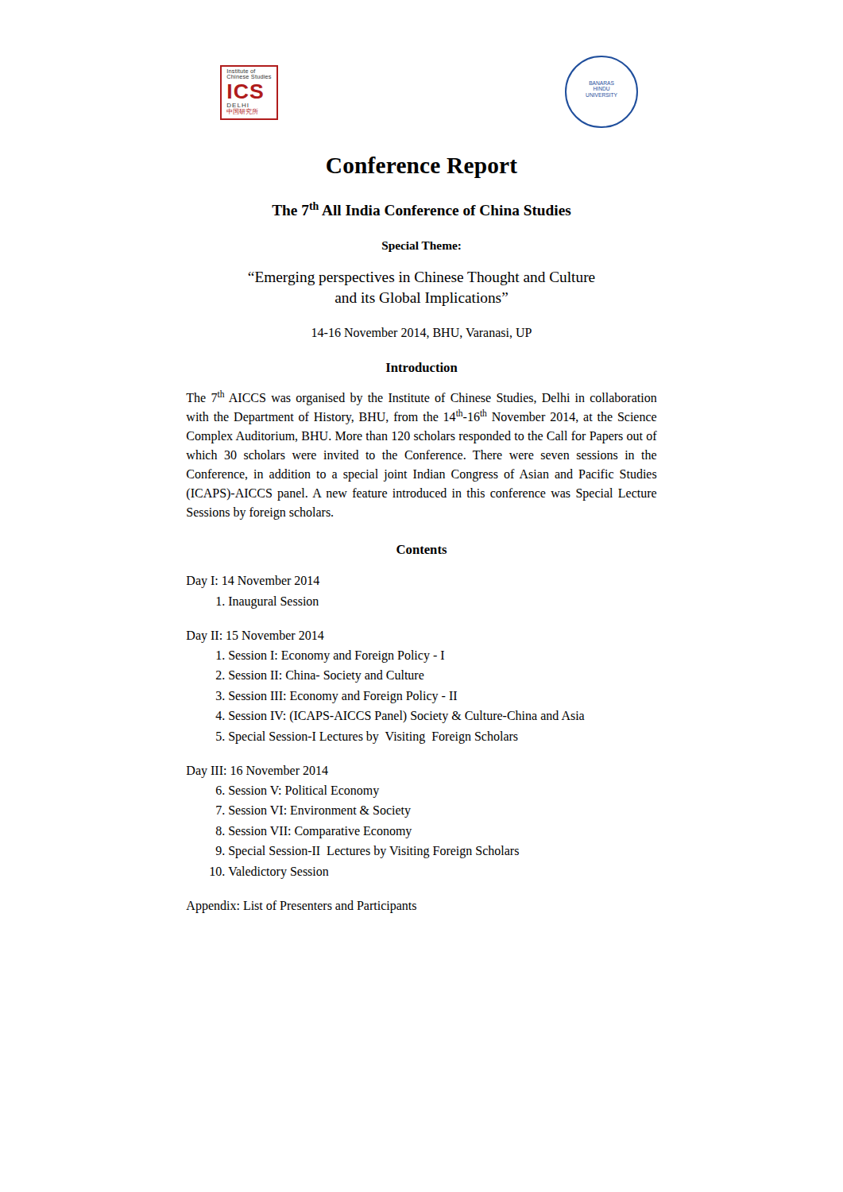Institute of
Chinese Studies
ICS
DELHI
中国研究所
BANARAS
HINDU
UNIVERSITY
Conference Report
The 7th All India Conference of China Studies
Special Theme:
“Emerging perspectives in Chinese Thought and Culture
and its Global Implications”
14-16 November 2014, BHU, Varanasi, UP
Introduction
The 7th AICCS was organised by the Institute of Chinese Studies, Delhi in collaboration with the Department of History, BHU, from the 14th-16th November 2014, at the Science Complex Auditorium, BHU. More than 120 scholars responded to the Call for Papers out of which 30 scholars were invited to the Conference. There were seven sessions in the Conference, in addition to a special joint Indian Congress of Asian and Pacific Studies (ICAPS)-AICCS panel. A new feature introduced in this conference was Special Lecture Sessions by foreign scholars.
Contents
Day I: 14 November 2014
Inaugural Session
Day II: 15 November 2014
Session I: Economy and Foreign Policy - I
Session II: China- Society and Culture
Session III: Economy and Foreign Policy - II
Session IV: (ICAPS-AICCS Panel) Society & Culture-China and Asia
Special Session-I Lectures by Visiting Foreign Scholars
Day III: 16 November 2014
Session V: Political Economy
Session VI: Environment & Society
Session VII: Comparative Economy
Special Session-II Lectures by Visiting Foreign Scholars
Valedictory Session
Appendix: List of Presenters and Participants